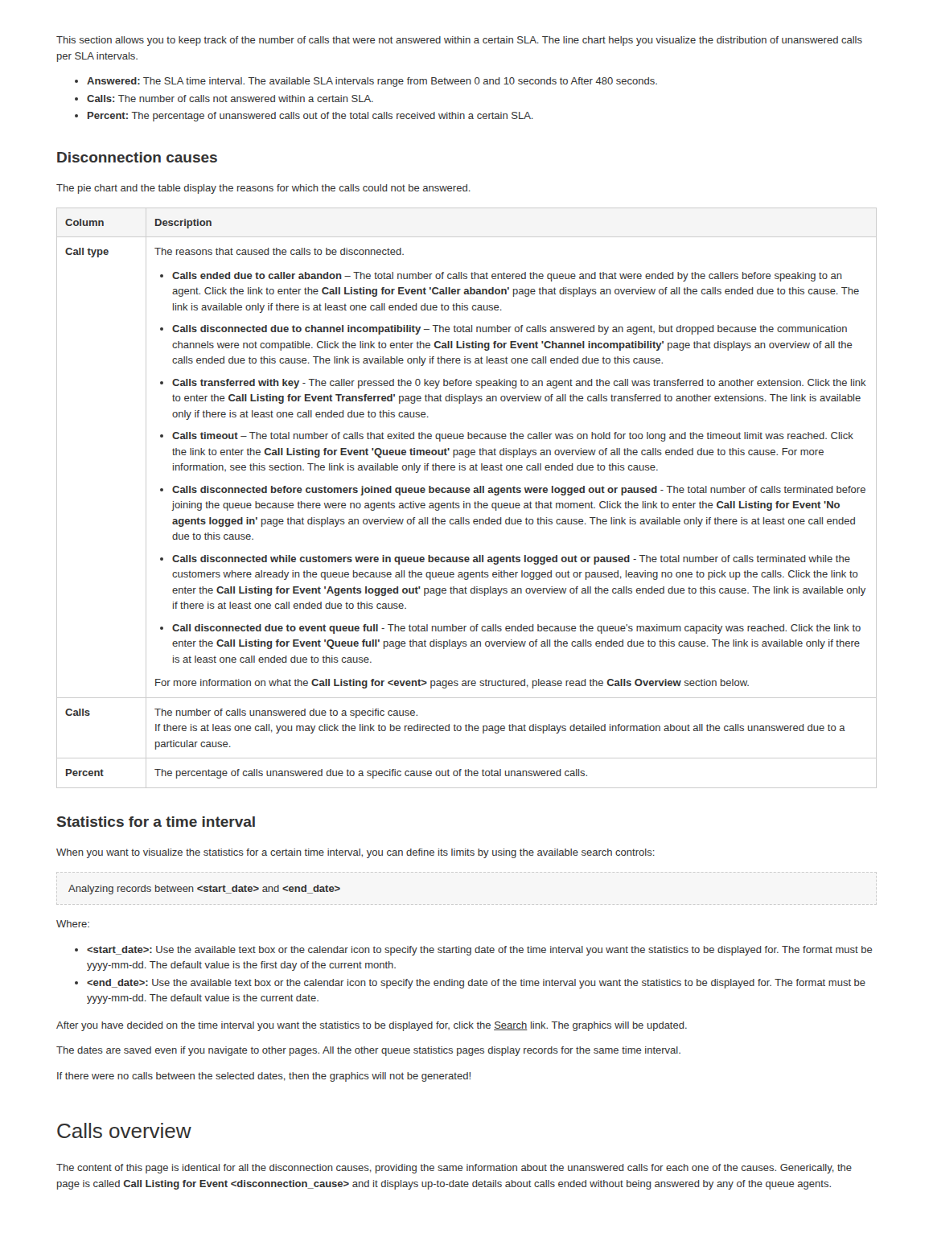This section allows you to keep track of the number of calls that were not answered within a certain SLA. The line chart helps you visualize the distribution of unanswered calls per SLA intervals.
Answered: The SLA time interval. The available SLA intervals range from Between 0 and 10 seconds to After 480 seconds.
Calls: The number of calls not answered within a certain SLA.
Percent: The percentage of unanswered calls out of the total calls received within a certain SLA.
Disconnection causes
The pie chart and the table display the reasons for which the calls could not be answered.
| Column | Description |
| --- | --- |
| Call type | The reasons that caused the calls to be disconnected. Calls ended due to caller abandon – The total number of calls that entered the queue and that were ended by the callers before speaking to an agent. Click the link to enter the Call Listing for Event 'Caller abandon' page that displays an overview of all the calls ended due to this cause. The link is available only if there is at least one call ended due to this cause. Calls disconnected due to channel incompatibility – The total number of calls answered by an agent, but dropped because the communication channels were not compatible. Click the link to enter the Call Listing for Event 'Channel incompatibility' page that displays an overview of all the calls ended due to this cause. The link is available only if there is at least one call ended due to this cause. Calls transferred with key - The caller pressed the 0 key before speaking to an agent and the call was transferred to another extension. Click the link to enter the Call Listing for Event Transferred' page that displays an overview of all the calls transferred to another extensions. The link is available only if there is at least one call ended due to this cause. Calls timeout – The total number of calls that exited the queue because the caller was on hold for too long and the timeout limit was reached. Click the link to enter the Call Listing for Event 'Queue timeout' page that displays an overview of all the calls ended due to this cause. For more information, see this section. The link is available only if there is at least one call ended due to this cause. Calls disconnected before customers joined queue because all agents were logged out or paused - The total number of calls terminated before joining the queue because there were no agents active agents in the queue at that moment. Click the link to enter the Call Listing for Event 'No agents logged in' page that displays an overview of all the calls ended due to this cause. The link is available only if there is at least one call ended due to this cause. Calls disconnected while customers were in queue because all agents logged out or paused - The total number of calls terminated while the customers where already in the queue because all the queue agents either logged out or paused, leaving no one to pick up the calls. Click the link to enter the Call Listing for Event 'Agents logged out' page that displays an overview of all the calls ended due to this cause. The link is available only if there is at least one call ended due to this cause. Call disconnected due to event queue full - The total number of calls ended because the queue's maximum capacity was reached. Click the link to enter the Call Listing for Event 'Queue full' page that displays an overview of all the calls ended due to this cause. The link is available only if there is at least one call ended due to this cause. For more information on what the Call Listing for <event> pages are structured, please read the Calls Overview section below. |
| Calls | The number of calls unanswered due to a specific cause. If there is at leas one call, you may click the link to be redirected to the page that displays detailed information about all the calls unanswered due to a particular cause. |
| Percent | The percentage of calls unanswered due to a specific cause out of the total unanswered calls. |
Statistics for a time interval
When you want to visualize the statistics for a certain time interval, you can define its limits by using the available search controls:
Analyzing records between <start_date> and <end_date>
Where:
<start_date>: Use the available text box or the calendar icon to specify the starting date of the time interval you want the statistics to be displayed for. The format must be yyyy-mm-dd. The default value is the first day of the current month.
<end_date>: Use the available text box or the calendar icon to specify the ending date of the time interval you want the statistics to be displayed for. The format must be yyyy-mm-dd. The default value is the current date.
After you have decided on the time interval you want the statistics to be displayed for, click the Search link. The graphics will be updated.
The dates are saved even if you navigate to other pages. All the other queue statistics pages display records for the same time interval.
If there were no calls between the selected dates, then the graphics will not be generated!
Calls overview
The content of this page is identical for all the disconnection causes, providing the same information about the unanswered calls for each one of the causes. Generically, the page is called Call Listing for Event <disconnection_cause> and it displays up-to-date details about calls ended without being answered by any of the queue agents.